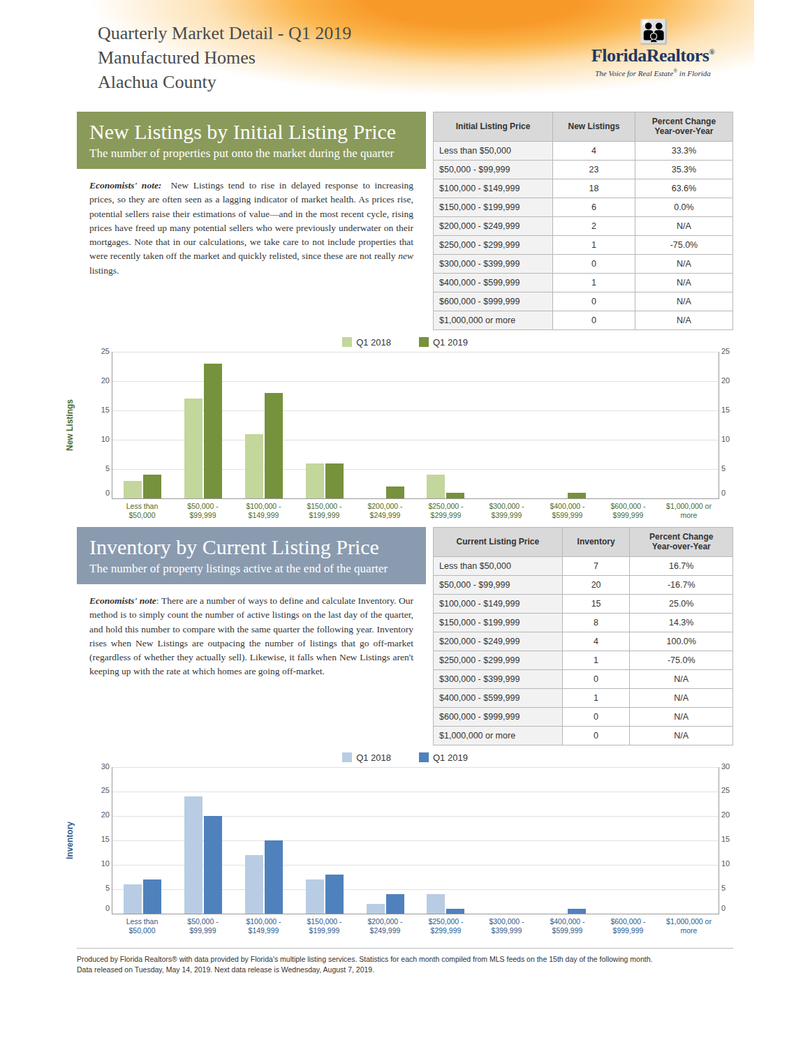Quarterly Market Detail - Q1 2019
Manufactured Homes
Alachua County
👪
FloridaRealtors®
The Voice for Real Estate® in Florida
New Listings by Initial Listing Price
The number of properties put onto the market during the quarter
Economists' note: New Listings tend to rise in delayed response to increasing prices, so they are often seen as a lagging indicator of market health. As prices rise, potential sellers raise their estimations of value—and in the most recent cycle, rising prices have freed up many potential sellers who were previously underwater on their mortgages. Note that in our calculations, we take care to not include properties that were recently taken off the market and quickly relisted, since these are not really new listings.
| Initial Listing Price | New Listings | Percent Change Year-over-Year |
| --- | --- | --- |
| Less than $50,000 | 4 | 33.3% |
| $50,000 - $99,999 | 23 | 35.3% |
| $100,000 - $149,999 | 18 | 63.6% |
| $150,000 - $199,999 | 6 | 0.0% |
| $200,000 - $249,999 | 2 | N/A |
| $250,000 - $299,999 | 1 | -75.0% |
| $300,000 - $399,999 | 0 | N/A |
| $400,000 - $599,999 | 1 | N/A |
| $600,000 - $999,999 | 0 | N/A |
| $1,000,000 or more | 0 | N/A |
Q1 2018
Q1 2019
New Listings
25
20
15
10
5
0
25
20
15
10
5
0
Less than
$50,000
$50,000 -
$99,999
$100,000 -
$149,999
$150,000 -
$199,999
$200,000 -
$249,999
$250,000 -
$299,999
$300,000 -
$399,999
$400,000 -
$599,999
$600,000 -
$999,999
$1,000,000 or
more
Inventory by Current Listing Price
The number of property listings active at the end of the quarter
Economists' note: There are a number of ways to define and calculate Inventory. Our method is to simply count the number of active listings on the last day of the quarter, and hold this number to compare with the same quarter the following year. Inventory rises when New Listings are outpacing the number of listings that go off-market (regardless of whether they actually sell). Likewise, it falls when New Listings aren't keeping up with the rate at which homes are going off-market.
| Current Listing Price | Inventory | Percent Change Year-over-Year |
| --- | --- | --- |
| Less than $50,000 | 7 | 16.7% |
| $50,000 - $99,999 | 20 | -16.7% |
| $100,000 - $149,999 | 15 | 25.0% |
| $150,000 - $199,999 | 8 | 14.3% |
| $200,000 - $249,999 | 4 | 100.0% |
| $250,000 - $299,999 | 1 | -75.0% |
| $300,000 - $399,999 | 0 | N/A |
| $400,000 - $599,999 | 1 | N/A |
| $600,000 - $999,999 | 0 | N/A |
| $1,000,000 or more | 0 | N/A |
Q1 2018
Q1 2019
Inventory
30
25
20
15
10
5
0
30
25
20
15
10
5
0
Less than
$50,000
$50,000 -
$99,999
$100,000 -
$149,999
$150,000 -
$199,999
$200,000 -
$249,999
$250,000 -
$299,999
$300,000 -
$399,999
$400,000 -
$599,999
$600,000 -
$999,999
$1,000,000 or
more
Produced by Florida Realtors® with data provided by Florida's multiple listing services. Statistics for each month compiled from MLS feeds on the 15th day of the following month.
Data released on Tuesday, May 14, 2019. Next data release is Wednesday, August 7, 2019.